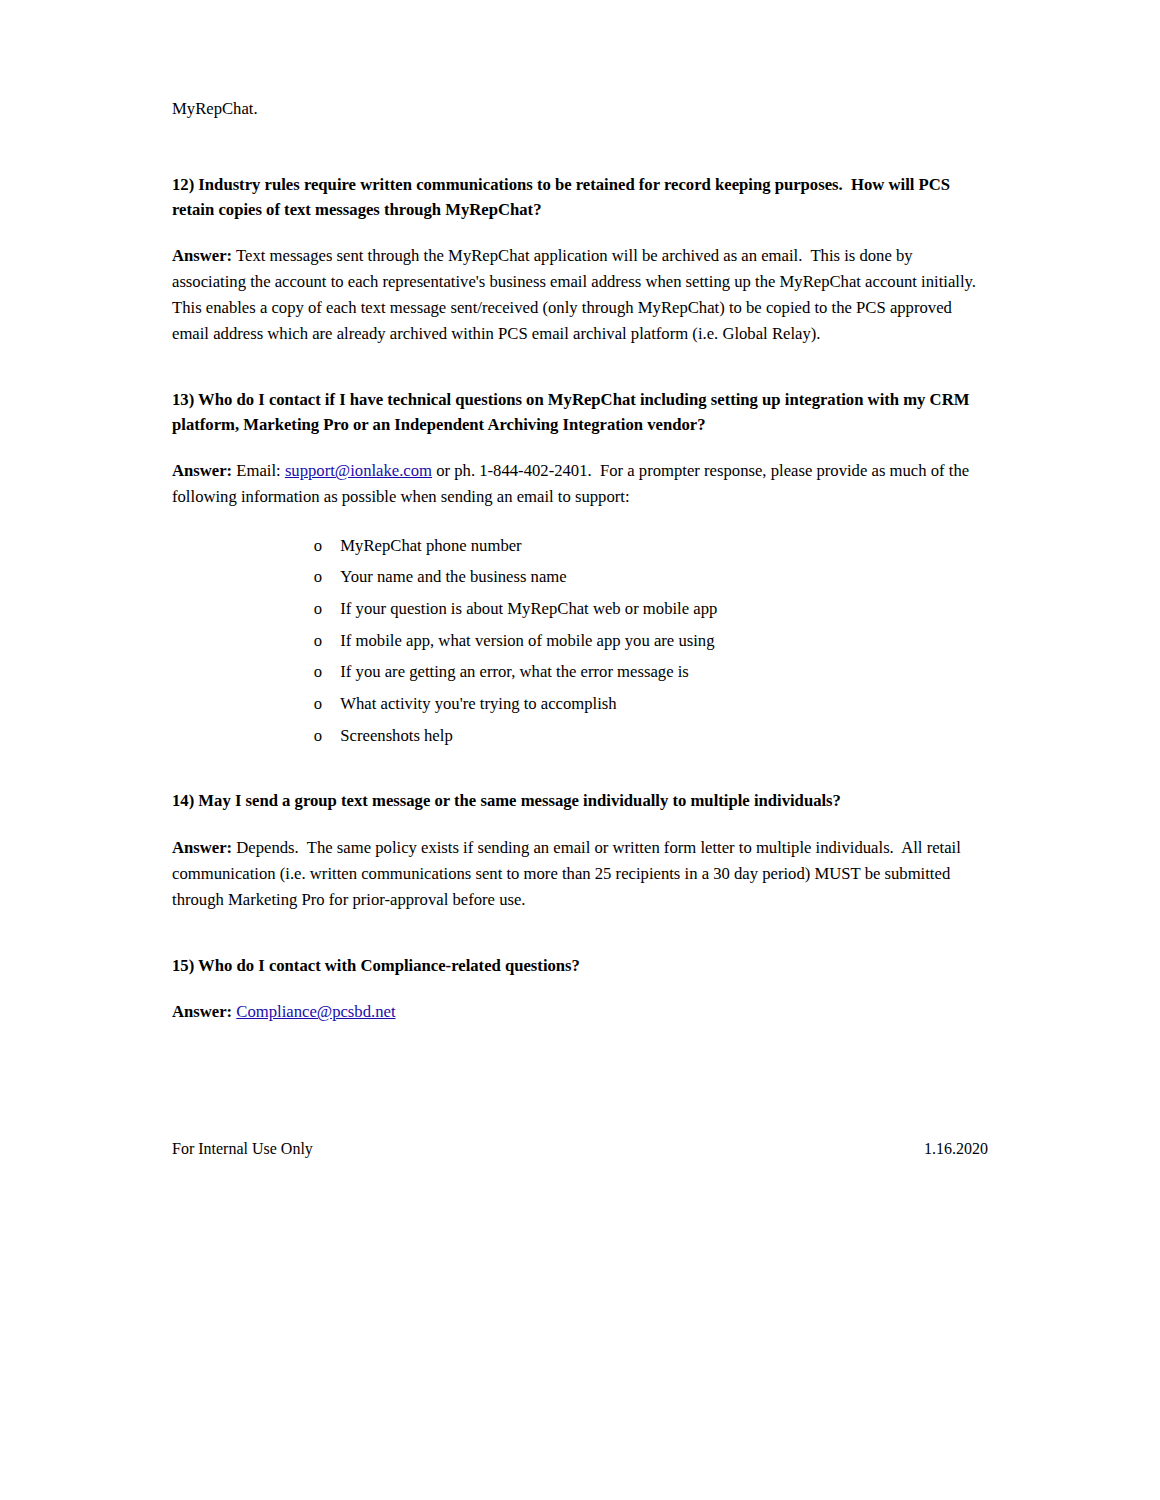MyRepChat.
12) Industry rules require written communications to be retained for record keeping purposes. How will PCS retain copies of text messages through MyRepChat?
Answer: Text messages sent through the MyRepChat application will be archived as an email. This is done by associating the account to each representative's business email address when setting up the MyRepChat account initially. This enables a copy of each text message sent/received (only through MyRepChat) to be copied to the PCS approved email address which are already archived within PCS email archival platform (i.e. Global Relay).
13) Who do I contact if I have technical questions on MyRepChat including setting up integration with my CRM platform, Marketing Pro or an Independent Archiving Integration vendor?
Answer: Email: support@ionlake.com or ph. 1-844-402-2401. For a prompter response, please provide as much of the following information as possible when sending an email to support:
MyRepChat phone number
Your name and the business name
If your question is about MyRepChat web or mobile app
If mobile app, what version of mobile app you are using
If you are getting an error, what the error message is
What activity you're trying to accomplish
Screenshots help
14) May I send a group text message or the same message individually to multiple individuals?
Answer: Depends. The same policy exists if sending an email or written form letter to multiple individuals. All retail communication (i.e. written communications sent to more than 25 recipients in a 30 day period) MUST be submitted through Marketing Pro for prior-approval before use.
15) Who do I contact with Compliance-related questions?
Answer: Compliance@pcsbd.net
For Internal Use Only 1.16.2020